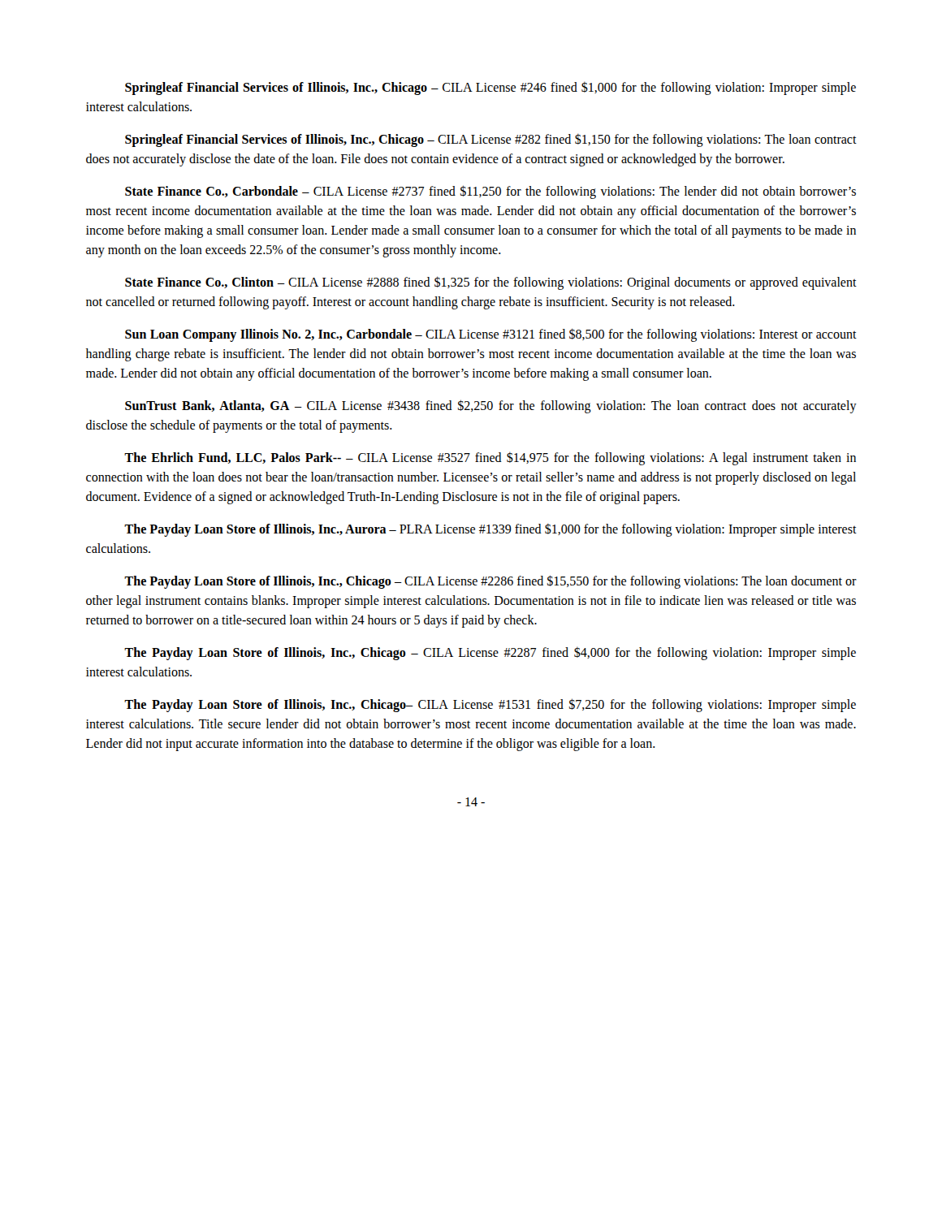Springleaf Financial Services of Illinois, Inc., Chicago – CILA License #246 fined $1,000 for the following violation: Improper simple interest calculations.
Springleaf Financial Services of Illinois, Inc., Chicago – CILA License #282 fined $1,150 for the following violations: The loan contract does not accurately disclose the date of the loan. File does not contain evidence of a contract signed or acknowledged by the borrower.
State Finance Co., Carbondale – CILA License #2737 fined $11,250 for the following violations: The lender did not obtain borrower’s most recent income documentation available at the time the loan was made. Lender did not obtain any official documentation of the borrower’s income before making a small consumer loan. Lender made a small consumer loan to a consumer for which the total of all payments to be made in any month on the loan exceeds 22.5% of the consumer’s gross monthly income.
State Finance Co., Clinton – CILA License #2888 fined $1,325 for the following violations: Original documents or approved equivalent not cancelled or returned following payoff. Interest or account handling charge rebate is insufficient. Security is not released.
Sun Loan Company Illinois No. 2, Inc., Carbondale – CILA License #3121 fined $8,500 for the following violations: Interest or account handling charge rebate is insufficient. The lender did not obtain borrower’s most recent income documentation available at the time the loan was made. Lender did not obtain any official documentation of the borrower’s income before making a small consumer loan.
SunTrust Bank, Atlanta, GA – CILA License #3438 fined $2,250 for the following violation: The loan contract does not accurately disclose the schedule of payments or the total of payments.
The Ehrlich Fund, LLC, Palos Park-- – CILA License #3527 fined $14,975 for the following violations: A legal instrument taken in connection with the loan does not bear the loan/transaction number. Licensee’s or retail seller’s name and address is not properly disclosed on legal document. Evidence of a signed or acknowledged Truth-In-Lending Disclosure is not in the file of original papers.
The Payday Loan Store of Illinois, Inc., Aurora – PLRA License #1339 fined $1,000 for the following violation: Improper simple interest calculations.
The Payday Loan Store of Illinois, Inc., Chicago – CILA License #2286 fined $15,550 for the following violations: The loan document or other legal instrument contains blanks. Improper simple interest calculations. Documentation is not in file to indicate lien was released or title was returned to borrower on a title-secured loan within 24 hours or 5 days if paid by check.
The Payday Loan Store of Illinois, Inc., Chicago – CILA License #2287 fined $4,000 for the following violation: Improper simple interest calculations.
The Payday Loan Store of Illinois, Inc., Chicago– CILA License #1531 fined $7,250 for the following violations: Improper simple interest calculations. Title secure lender did not obtain borrower’s most recent income documentation available at the time the loan was made. Lender did not input accurate information into the database to determine if the obligor was eligible for a loan.
- 14 -